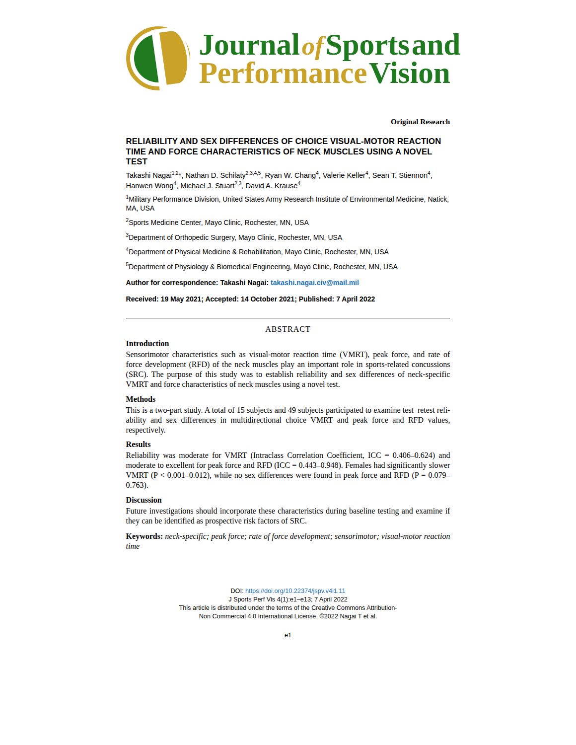Journal of Sports and
Performance Vision
Original Research
Reliability and Sex Differences of Choice Visual-Motor Reaction Time and Force Characteristics of Neck Muscles Using a Novel Test
Takashi Nagai1,2*, Nathan D. Schilaty2,3,4,5, Ryan W. Chang4, Valerie Keller4, Sean T. Stiennon4, Hanwen Wong4, Michael J. Stuart2,3, David A. Krause4
1Military Performance Division, United States Army Research Institute of Environmental Medicine, Natick, MA, USA
2Sports Medicine Center, Mayo Clinic, Rochester, MN, USA
3Department of Orthopedic Surgery, Mayo Clinic, Rochester, MN, USA
4Department of Physical Medicine & Rehabilitation, Mayo Clinic, Rochester, MN, USA
5Department of Physiology & Biomedical Engineering, Mayo Clinic, Rochester, MN, USA
Author for correspondence: Takashi Nagai: takashi.nagai.civ@mail.mil
Received: 19 May 2021; Accepted: 14 October 2021; Published: 7 April 2022
Abstract
Introduction
Sensorimotor characteristics such as visual-motor reaction time (VMRT), peak force, and rate of force development (RFD) of the neck muscles play an important role in sports-related concussions (SRC). The purpose of this study was to establish reliability and sex differences of neck-specific VMRT and force characteristics of neck muscles using a novel test.
Methods
This is a two-part study. A total of 15 subjects and 49 subjects participated to examine test–retest reliability and sex differences in multidirectional choice VMRT and peak force and RFD values, respectively.
Results
Reliability was moderate for VMRT (Intraclass Correlation Coefficient, ICC = 0.406–0.624) and moderate to excellent for peak force and RFD (ICC = 0.443–0.948). Females had significantly slower VMRT (P < 0.001–0.012), while no sex differences were found in peak force and RFD (P = 0.079–0.763).
Discussion
Future investigations should incorporate these characteristics during baseline testing and examine if they can be identified as prospective risk factors of SRC.
Keywords: neck-specific; peak force; rate of force development; sensorimotor; visual-motor reaction time
DOI: https://doi.org/10.22374/jspv.v4i1.11
J Sports Perf Vis 4(1):e1–e13; 7 April 2022
This article is distributed under the terms of the Creative Commons Attribution-
Non Commercial 4.0 International License. ©2022 Nagai T et al.
e1